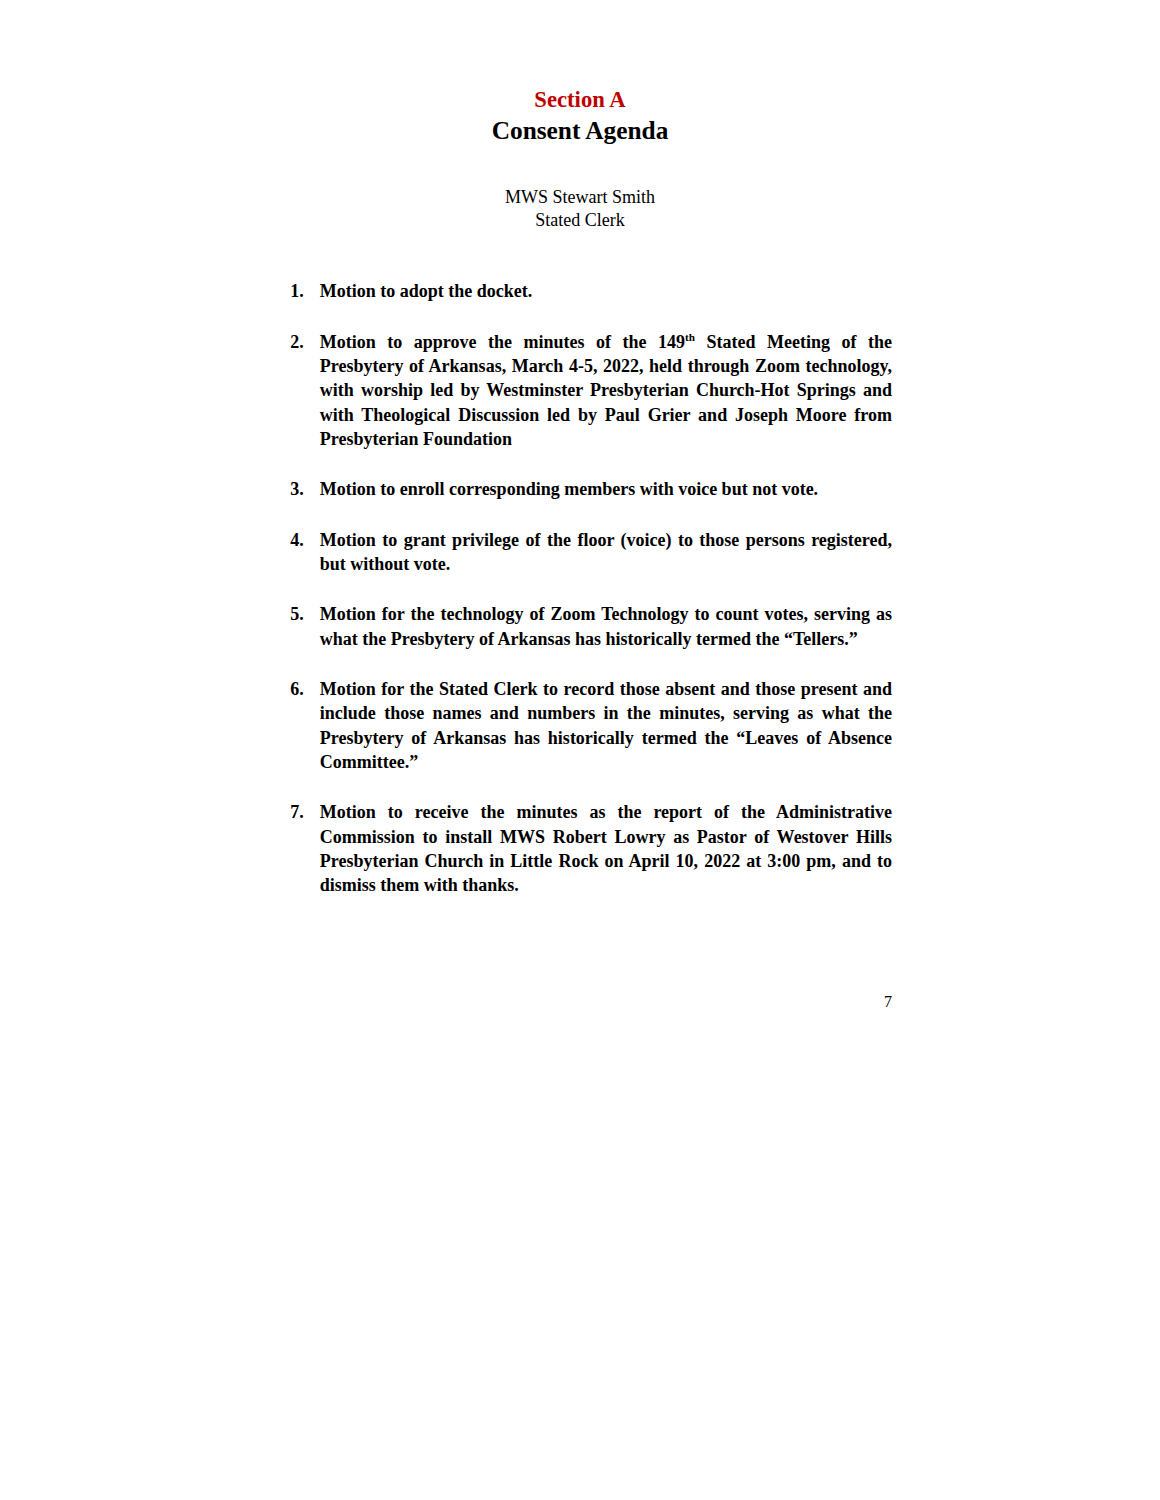Section A
Consent Agenda
MWS Stewart Smith
Stated Clerk
Motion to adopt the docket.
Motion to approve the minutes of the 149th Stated Meeting of the Presbytery of Arkansas, March 4-5, 2022, held through Zoom technology, with worship led by Westminster Presbyterian Church-Hot Springs and with Theological Discussion led by Paul Grier and Joseph Moore from Presbyterian Foundation
Motion to enroll corresponding members with voice but not vote.
Motion to grant privilege of the floor (voice) to those persons registered, but without vote.
Motion for the technology of Zoom Technology to count votes, serving as what the Presbytery of Arkansas has historically termed the “Tellers.”
Motion for the Stated Clerk to record those absent and those present and include those names and numbers in the minutes, serving as what the Presbytery of Arkansas has historically termed the “Leaves of Absence Committee.”
Motion to receive the minutes as the report of the Administrative Commission to install MWS Robert Lowry as Pastor of Westover Hills Presbyterian Church in Little Rock on April 10, 2022 at 3:00 pm, and to dismiss them with thanks.
7